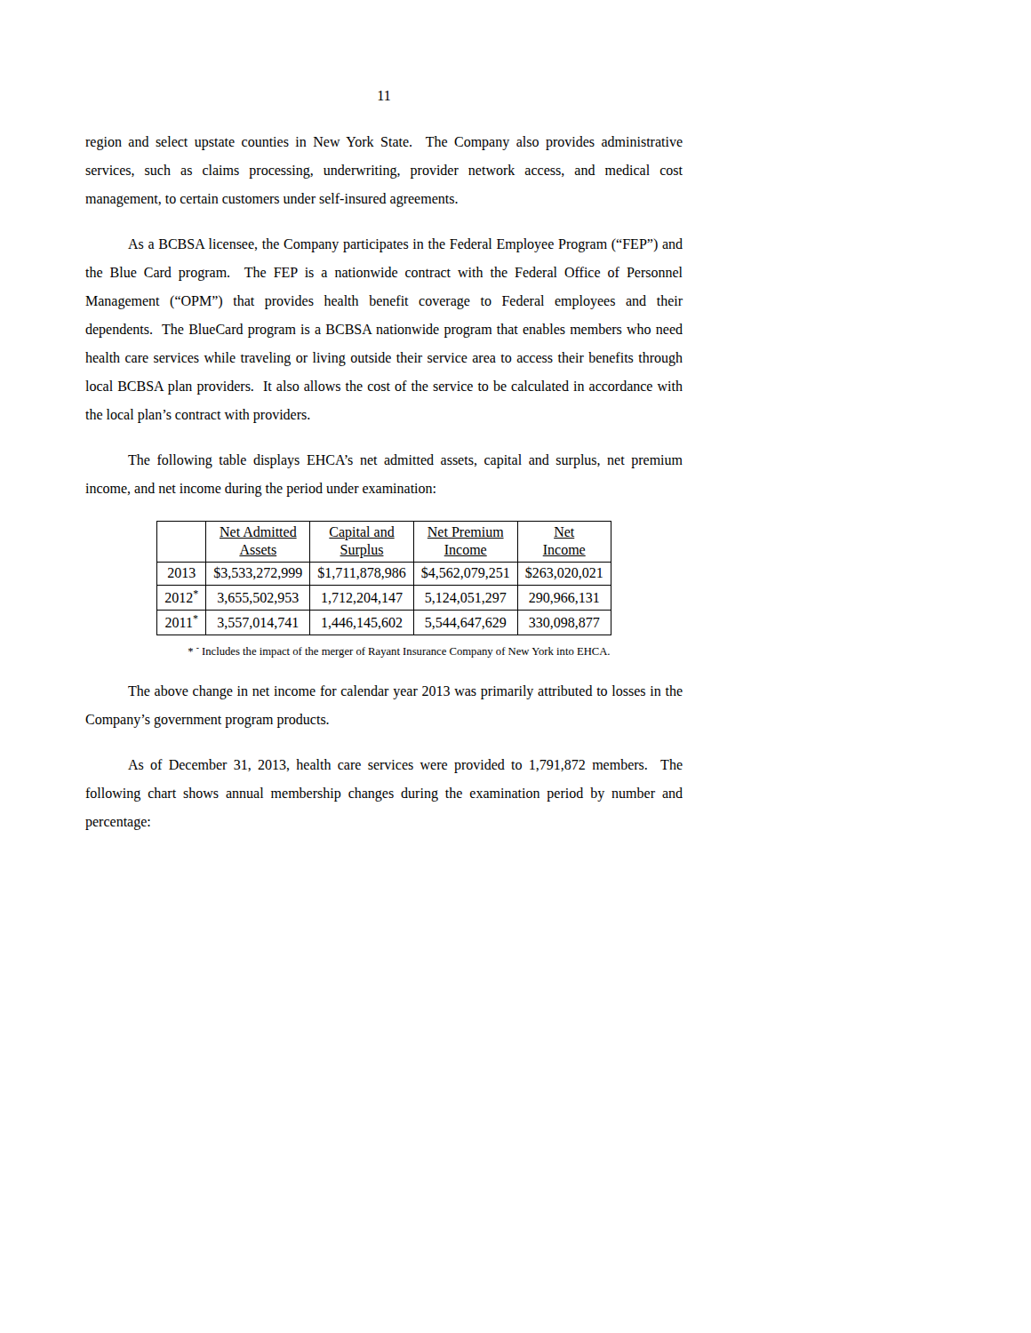11
region and select upstate counties in New York State. The Company also provides administrative services, such as claims processing, underwriting, provider network access, and medical cost management, to certain customers under self-insured agreements.
As a BCBSA licensee, the Company participates in the Federal Employee Program (“FEP”) and the Blue Card program. The FEP is a nationwide contract with the Federal Office of Personnel Management (“OPM”) that provides health benefit coverage to Federal employees and their dependents. The BlueCard program is a BCBSA nationwide program that enables members who need health care services while traveling or living outside their service area to access their benefits through local BCBSA plan providers. It also allows the cost of the service to be calculated in accordance with the local plan’s contract with providers.
The following table displays EHCA’s net admitted assets, capital and surplus, net premium income, and net income during the period under examination:
| | Net Admitted Assets | Capital and Surplus | Net Premium Income | Net Income |
| --- | --- | --- | --- | --- |
| 2013 | $3,533,272,999 | $1,711,878,986 | $4,562,079,251 | $263,020,021 |
| 2012 * | 3,655,502,953 | 1,712,204,147 | 5,124,051,297 | 290,966,131 |
| 2011 * | 3,557,014,741 | 1,446,145,602 | 5,544,647,629 | 330,098,877 |
* - Includes the impact of the merger of Rayant Insurance Company of New York into EHCA.
The above change in net income for calendar year 2013 was primarily attributed to losses in the Company’s government program products.
As of December 31, 2013, health care services were provided to 1,791,872 members. The following chart shows annual membership changes during the examination period by number and percentage: